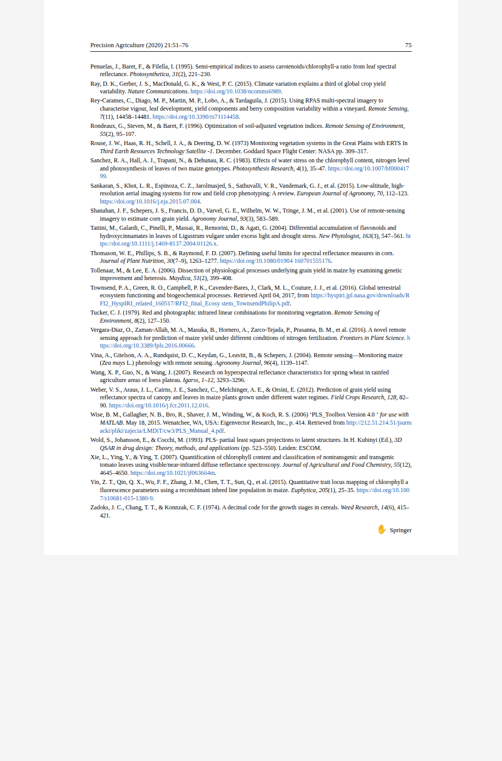Precision Agriculture (2020) 21:51–76 75
Penuelas, J., Baret, F., & Filella, I. (1995). Semi-empirical indices to assess carotenoids/chlorophyll-a ratio from leaf spectral reflectance. Photosynthetica, 31(2), 221–230.
Ray, D. K., Gerber, J. S., MacDonald, G. K., & West, P. C. (2015). Climate variation explains a third of global crop yield variability. Nature Communications. https://doi.org/10.1038/ncomms6989.
Rey-Carames, C., Diago, M. P., Martin, M. P., Lobo, A., & Tardaguila, J. (2015). Using RPAS multi-spectral imagery to characterise vigour, leaf development, yield components and berry composition variability within a vineyard. Remote Sensing, 7(11), 14458–14481. https://doi.org/10.3390/rs71114458.
Rondeaux, G., Steven, M., & Baret, F. (1996). Optimization of soil-adjusted vegetation indices. Remote Sensing of Environment, 55(2), 95–107.
Rouse, J. W., Haas, R. H., Schell, J. A., & Deering, D. W. (1973) Monitoring vegetation systems in the Great Plains with ERTS In Third Earth Resources Technology Satellite -1. December. Goddard Space Flight Center: NASA pp. 309–317.
Sanchez, R. A., Hall, A. J., Trapani, N., & Dehunau, R. C. (1983). Effects of water stress on the chlorophyll content, nitrogen level and photosynthesis of leaves of two maize genotypes. Photosynthesis Research, 4(1), 35–47. https://doi.org/10.1007/bf00041799.
Sankaran, S., Khot, L. R., Espinoza, C. Z., Jarolmasjed, S., Sathuvalli, V. R., Vandemark, G. J., et al. (2015). Low-altitude, high-resolution aerial imaging systems for row and field crop phenotyping: A review. European Journal of Agronomy, 70, 112–123. https://doi.org/10.1016/j.eja.2015.07.004.
Shanahan, J. F., Schepers, J. S., Francis, D. D., Varvel, G. E., Wilhelm, W. W., Tringe, J. M., et al. (2001). Use of remote-sensing imagery to estimate corn grain yield. Agronomy Journal, 93(3), 583–589.
Tattini, M., Galardi, C., Pinelli, P., Massai, R., Remorini, D., & Agati, G. (2004). Differential accumulation of flavonoids and hydroxycinnamates in leaves of Ligustrum vulgare under excess light and drought stress. New Phytologist, 163(3), 547–561. https://doi.org/10.1111/j.1469-8137.2004.01126.x.
Thomason, W. E., Phillips, S. B., & Raymond, F. D. (2007). Defining useful limits for spectral reflectance measures in corn. Journal of Plant Nutrition, 30(7–9), 1263–1277. https://doi.org/10.1080/01904 160701555176.
Tollenaar, M., & Lee, E. A. (2006). Dissection of physiological processes underlying grain yield in maize by examining genetic improvement and heterosis. Maydica, 51(2), 399–408.
Townsend, P. A., Green, R. O., Campbell, P. K., Cavender-Bares, J., Clark, M. L., Couture, J. J., et al. (2016). Global terrestrial ecosystem functioning and biogeochemical processes. Retrieved April 04, 2017, from https://hyspiri.jpl.nasa.gov/downloads/RFI2_HyspIRI_related_160517/RFI2_final_Ecosy stem_TownsendPhilipA.pdf.
Tucker, C. J. (1979). Red and photographic infrared linear combinations for monitoring vegetation. Remote Sensing of Environment, 8(2), 127–150.
Vergara-Diaz, O., Zaman-Allah, M. A., Masuka, B., Hornero, A., Zarco-Tejada, P., Prasanna, B. M., et al. (2016). A novel remote sensing approach for prediction of maize yield under different conditions of nitrogen fertilization. Frontiers in Plant Science. https://doi.org/10.3389/fpls.2016.00666.
Vina, A., Gitelson, A. A., Rundquist, D. C., Keydan, G., Leavitt, B., & Schepers, J. (2004). Remote sensing—Monitoring maize (Zea mays L.) phenology with remote sensing. Agronomy Journal, 96(4), 1139–1147.
Wang, X. P., Guo, N., & Wang, J. (2007). Research on hyperspectral reflectance characteristics for spring wheat in rainfed agriculture areas of loess plateau. Igarss, 1–12, 3293–3296.
Weber, V. S., Araus, J. L., Cairns, J. E., Sanchez, C., Melchinger, A. E., & Orsini, E. (2012). Prediction of grain yield using reflectance spectra of canopy and leaves in maize plants grown under different water regimes. Field Crops Research, 128, 82–90. https://doi.org/10.1016/j.fcr.2011.12.016.
Wise, B. M., Gallagher, N. B., Bro, R., Shaver, J. M., Winding, W., & Koch, R. S. (2006) ‘PLS_Toolbox Version 4.0 ‘ for use with MATLAB. May 18, 2015. Wenatchee, WA, USA: Eigenvector Research, Inc., p. 414. Retrieved from http://212.51.214.51/jsurmacki/pliki/zajecia/LMDiT/cw3/PLS_Manual_4.pdf.
Wold, S., Johansson, E., & Cocchi, M. (1993). PLS- partial least squars projections to latent structures. In H. Kubinyi (Ed.), 3D QSAR in drug design: Theory, methods, and applications (pp. 523–550). Leiden: ESCOM.
Xie, L., Ying, Y., & Ying, T. (2007). Quantification of chlorophyll content and classification of nontransgenic and transgenic tomato leaves using visible/near-infrared diffuse reflectance spectroscopy. Journal of Agricultural and Food Chemistry, 55(12), 4645–4650. https://doi.org/10.1021/jf063664m.
Yin, Z. T., Qin, Q. X., Wu, F. F., Zhang, J. M., Chen, T. T., Sun, Q., et al. (2015). Quantitative trait locus mapping of chlorophyll a fluorescence parameters using a recombinant inbred line population in maize. Euphytica, 205(1), 25–35. https://doi.org/10.1007/s10681-015-1380-9.
Zadoks, J. C., Chang, T. T., & Konnzak, C. F. (1974). A decimal code for the growth stages in cereals. Weed Research, 14(6), 415–421.
✋ Springer